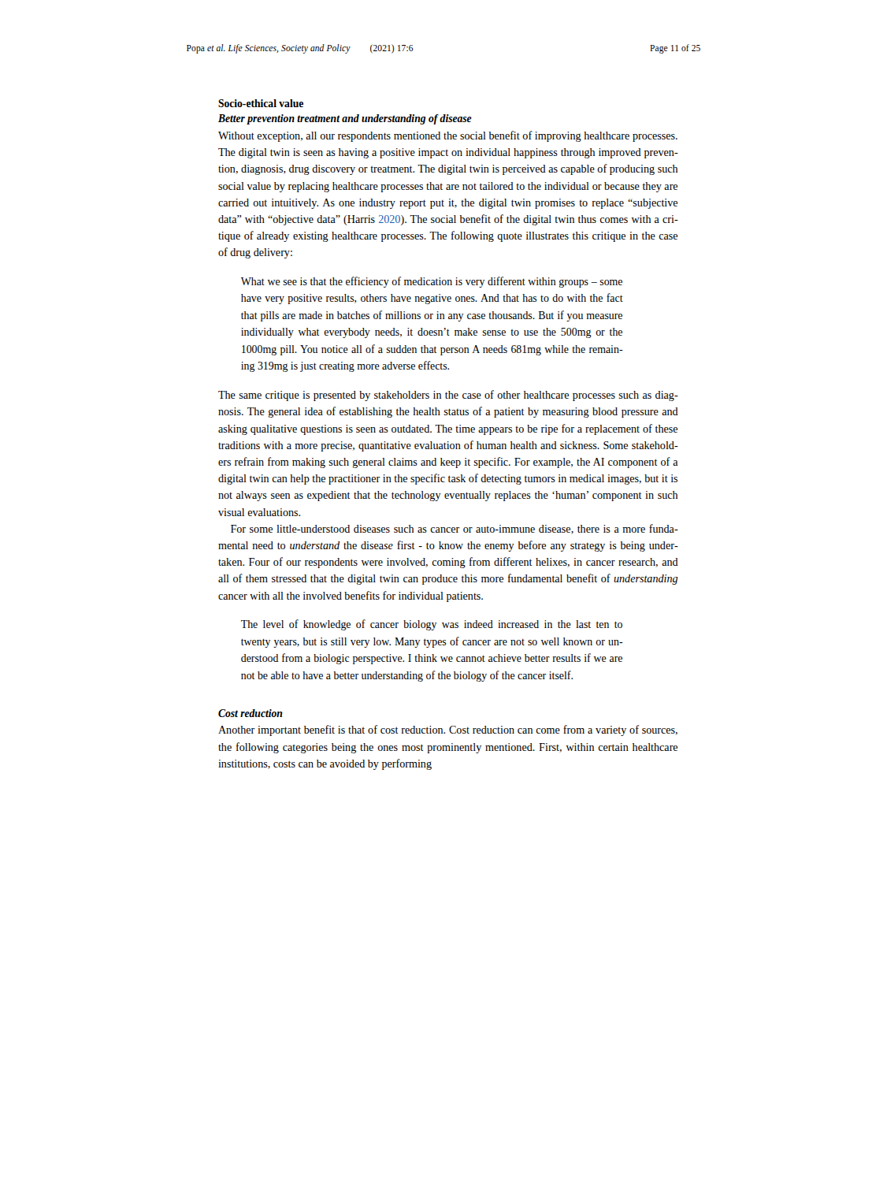Popa et al. Life Sciences, Society and Policy(2021) 17:6
Page 11 of 25
Socio-ethical value
Better prevention treatment and understanding of disease
Without exception, all our respondents mentioned the social benefit of improving healthcare processes. The digital twin is seen as having a positive impact on individual happiness through improved prevention, diagnosis, drug discovery or treatment. The digital twin is perceived as capable of producing such social value by replacing healthcare processes that are not tailored to the individual or because they are carried out intuitively. As one industry report put it, the digital twin promises to replace “subjective data” with “objective data” (Harris 2020). The social benefit of the digital twin thus comes with a critique of already existing healthcare processes. The following quote illustrates this critique in the case of drug delivery:
What we see is that the efficiency of medication is very different within groups – some have very positive results, others have negative ones. And that has to do with the fact that pills are made in batches of millions or in any case thousands. But if you measure individually what everybody needs, it doesn’t make sense to use the 500mg or the 1000mg pill. You notice all of a sudden that person A needs 681mg while the remaining 319mg is just creating more adverse effects.
The same critique is presented by stakeholders in the case of other healthcare processes such as diagnosis. The general idea of establishing the health status of a patient by measuring blood pressure and asking qualitative questions is seen as outdated. The time appears to be ripe for a replacement of these traditions with a more precise, quantitative evaluation of human health and sickness. Some stakeholders refrain from making such general claims and keep it specific. For example, the AI component of a digital twin can help the practitioner in the specific task of detecting tumors in medical images, but it is not always seen as expedient that the technology eventually replaces the ‘human’ component in such visual evaluations.
For some little-understood diseases such as cancer or auto-immune disease, there is a more fundamental need to understand the disease first - to know the enemy before any strategy is being undertaken. Four of our respondents were involved, coming from different helixes, in cancer research, and all of them stressed that the digital twin can produce this more fundamental benefit of understanding cancer with all the involved benefits for individual patients.
The level of knowledge of cancer biology was indeed increased in the last ten to twenty years, but is still very low. Many types of cancer are not so well known or understood from a biologic perspective. I think we cannot achieve better results if we are not be able to have a better understanding of the biology of the cancer itself.
Cost reduction
Another important benefit is that of cost reduction. Cost reduction can come from a variety of sources, the following categories being the ones most prominently mentioned. First, within certain healthcare institutions, costs can be avoided by performing